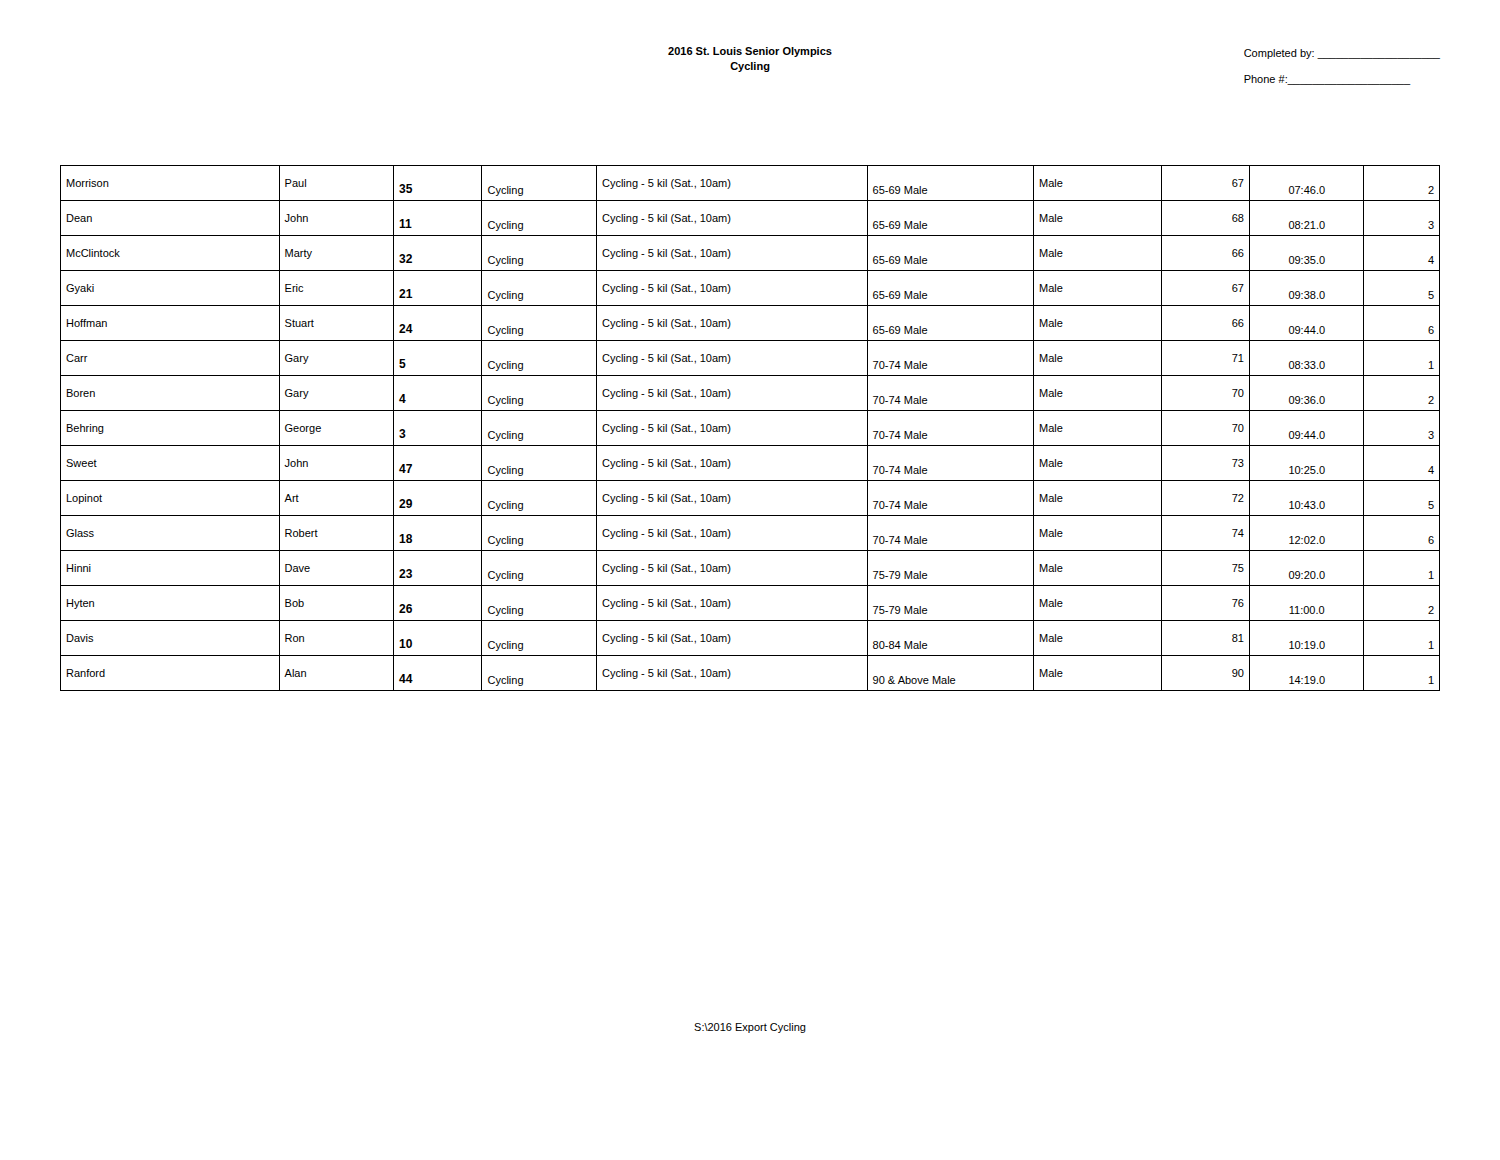2016 St. Louis Senior Olympics
Cycling
Completed by: ____________________
Phone #:____________________
| Morrison | Paul | 35 | Cycling | Cycling - 5 kil (Sat., 10am) | 65-69 Male | Male | 67 | 07:46.0 | 2 |
| Dean | John | 11 | Cycling | Cycling - 5 kil (Sat., 10am) | 65-69 Male | Male | 68 | 08:21.0 | 3 |
| McClintock | Marty | 32 | Cycling | Cycling - 5 kil (Sat., 10am) | 65-69 Male | Male | 66 | 09:35.0 | 4 |
| Gyaki | Eric | 21 | Cycling | Cycling - 5 kil (Sat., 10am) | 65-69 Male | Male | 67 | 09:38.0 | 5 |
| Hoffman | Stuart | 24 | Cycling | Cycling - 5 kil (Sat., 10am) | 65-69 Male | Male | 66 | 09:44.0 | 6 |
| Carr | Gary | 5 | Cycling | Cycling - 5 kil (Sat., 10am) | 70-74 Male | Male | 71 | 08:33.0 | 1 * |
| Boren | Gary | 4 | Cycling | Cycling - 5 kil (Sat., 10am) | 70-74 Male | Male | 70 | 09:36.0 | 2 |
| Behring | George | 3 | Cycling | Cycling - 5 kil (Sat., 10am) | 70-74 Male | Male | 70 | 09:44.0 | 3 |
| Sweet | John | 47 | Cycling | Cycling - 5 kil (Sat., 10am) | 70-74 Male | Male | 73 | 10:25.0 | 4 |
| Lopinot | Art | 29 | Cycling | Cycling - 5 kil (Sat., 10am) | 70-74 Male | Male | 72 | 10:43.0 | 5 |
| Glass | Robert | 18 | Cycling | Cycling - 5 kil (Sat., 10am) | 70-74 Male | Male | 74 | 12:02.0 | 6 |
| Hinni | Dave | 23 | Cycling | Cycling - 5 kil (Sat., 10am) | 75-79 Male | Male | 75 | 09:20.0 | 1 |
| Hyten | Bob | 26 | Cycling | Cycling - 5 kil (Sat., 10am) | 75-79 Male | Male | 76 | 11:00.0 | 2 |
| Davis | Ron | 10 | Cycling | Cycling - 5 kil (Sat., 10am) | 80-84 Male | Male | 81 | 10:19.0 | 1 |
| Ranford | Alan | 44 | Cycling | Cycling - 5 kil (Sat., 10am) | 90 & Above Male | Male | 90 | 14:19.0 | 1 |
S:\2016 Export Cycling